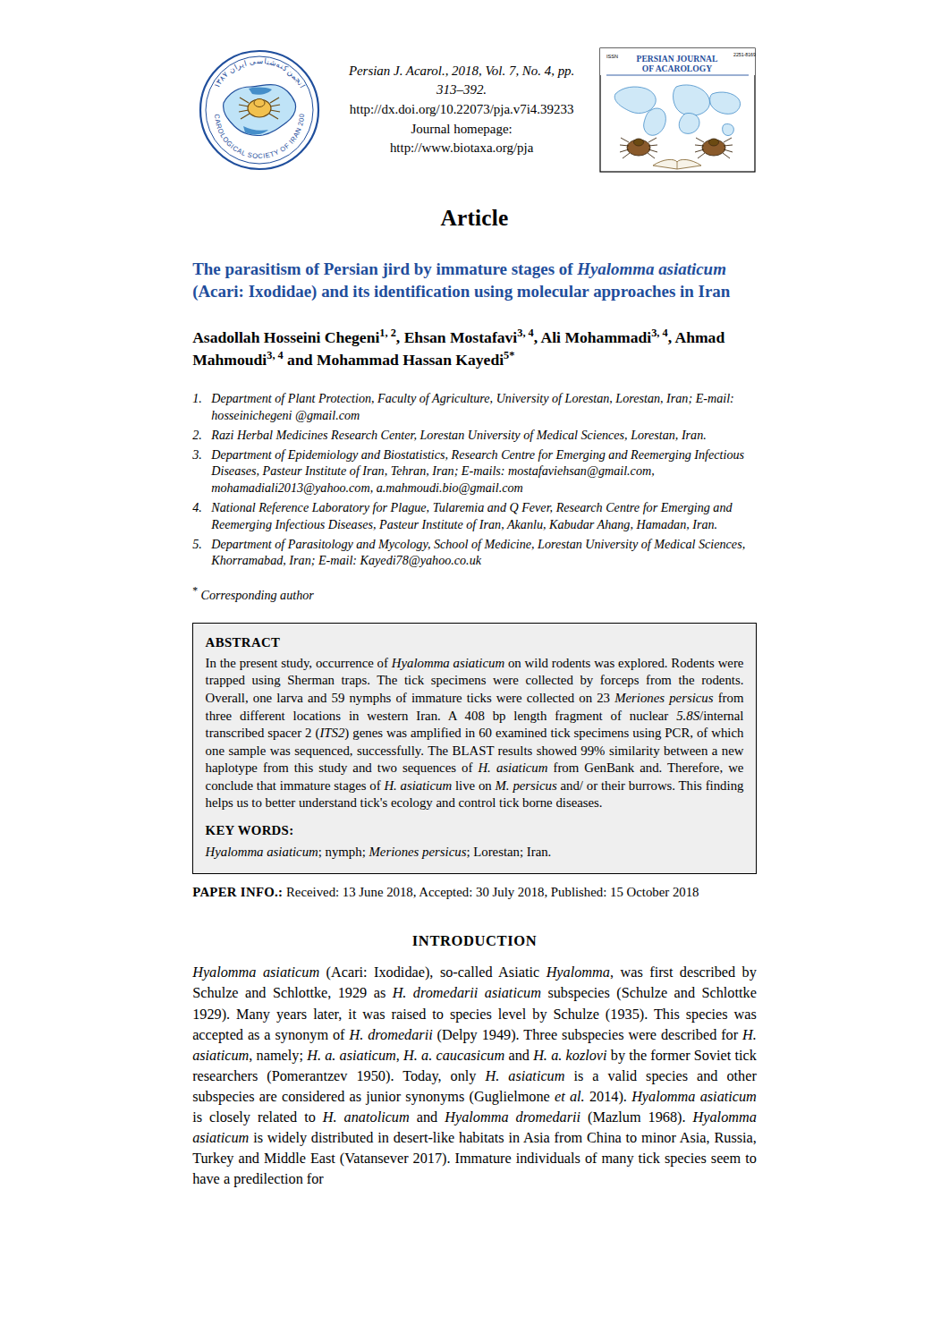انجمن کنه‌شناسی ایران ۱۳۸۷ ACAROLOGICAL SOCIETY OF IRAN 2008
Persian J. Acarol., 2018, Vol. 7, No. 4, pp. 313–392.
http://dx.doi.org/10.22073/pja.v7i4.39233
Journal homepage: http://www.biotaxa.org/pja
ISSN 2251-8169 PERSIAN JOURNAL OF ACAROLOGY
Article
The parasitism of Persian jird by immature stages of Hyalomma asiaticum (Acari: Ixodidae) and its identification using molecular approaches in Iran
Asadollah Hosseini Chegeni1, 2, Ehsan Mostafavi3, 4, Ali Mohammadi3, 4, Ahmad Mahmoudi3, 4 and Mohammad Hassan Kayedi5*
Department of Plant Protection, Faculty of Agriculture, University of Lorestan, Lorestan, Iran; E-mail: hosseinichegeni @gmail.com
Razi Herbal Medicines Research Center, Lorestan University of Medical Sciences, Lorestan, Iran.
Department of Epidemiology and Biostatistics, Research Centre for Emerging and Reemerging Infectious Diseases, Pasteur Institute of Iran, Tehran, Iran; E-mails: mostafaviehsan@gmail.com, mohamadiali2013@yahoo.com, a.mahmoudi.bio@gmail.com
National Reference Laboratory for Plague, Tularemia and Q Fever, Research Centre for Emerging and Reemerging Infectious Diseases, Pasteur Institute of Iran, Akanlu, Kabudar Ahang, Hamadan, Iran.
Department of Parasitology and Mycology, School of Medicine, Lorestan University of Medical Sciences, Khorramabad, Iran; E-mail: Kayedi78@yahoo.co.uk
* Corresponding author
ABSTRACT
In the present study, occurrence of Hyalomma asiaticum on wild rodents was explored. Rodents were trapped using Sherman traps. The tick specimens were collected by forceps from the rodents. Overall, one larva and 59 nymphs of immature ticks were collected on 23 Meriones persicus from three different locations in western Iran. A 408 bp length fragment of nuclear 5.8S/internal transcribed spacer 2 (ITS2) genes was amplified in 60 examined tick specimens using PCR, of which one sample was sequenced, successfully. The BLAST results showed 99% similarity between a new haplotype from this study and two sequences of H. asiaticum from GenBank and. Therefore, we conclude that immature stages of H. asiaticum live on M. persicus and/ or their burrows. This finding helps us to better understand tick's ecology and control tick borne diseases.
KEY WORDS: Hyalomma asiaticum; nymph; Meriones persicus; Lorestan; Iran.
PAPER INFO.: Received: 13 June 2018, Accepted: 30 July 2018, Published: 15 October 2018
INTRODUCTION
Hyalomma asiaticum (Acari: Ixodidae), so-called Asiatic Hyalomma, was first described by Schulze and Schlottke, 1929 as H. dromedarii asiaticum subspecies (Schulze and Schlottke 1929). Many years later, it was raised to species level by Schulze (1935). This species was accepted as a synonym of H. dromedarii (Delpy 1949). Three subspecies were described for H. asiaticum, namely; H. a. asiaticum, H. a. caucasicum and H. a. kozlovi by the former Soviet tick researchers (Pomerantzev 1950). Today, only H. asiaticum is a valid species and other subspecies are considered as junior synonyms (Guglielmone et al. 2014). Hyalomma asiaticum is closely related to H. anatolicum and Hyalomma dromedarii (Mazlum 1968). Hyalomma asiaticum is widely distributed in desert-like habitats in Asia from China to minor Asia, Russia, Turkey and Middle East (Vatansever 2017). Immature individuals of many tick species seem to have a predilection for